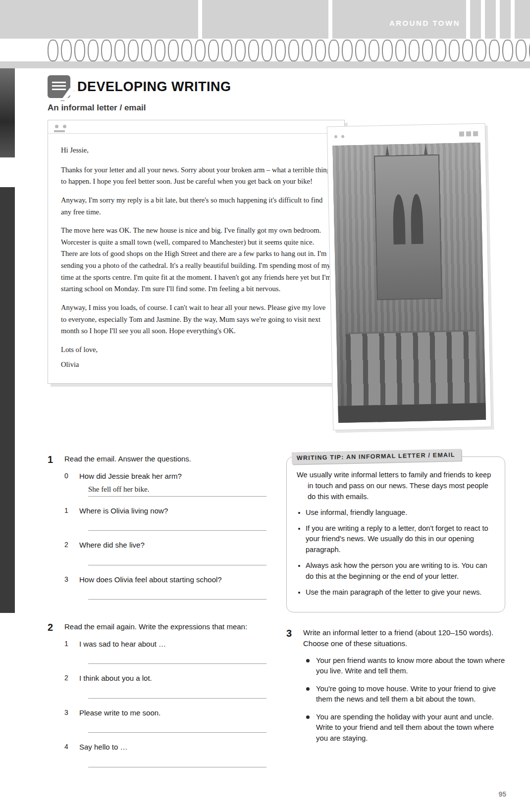Around Town
DEVELOPING WRITING
An informal letter / email
Hi Jessie,
Thanks for your letter and all your news. Sorry about your broken arm – what a terrible thing to happen. I hope you feel better soon. Just be careful when you get back on your bike!
Anyway, I'm sorry my reply is a bit late, but there's so much happening it's difficult to find any free time.
The move here was OK. The new house is nice and big. I've finally got my own bedroom. Worcester is quite a small town (well, compared to Manchester) but it seems quite nice. There are lots of good shops on the High Street and there are a few parks to hang out in. I'm sending you a photo of the cathedral. It's a really beautiful building. I'm spending most of my time at the sports centre. I'm quite fit at the moment. I haven't got any friends here yet but I'm starting school on Monday. I'm sure I'll find some. I'm feeling a bit nervous.
Anyway, I miss you loads, of course. I can't wait to hear all your news. Please give my love to everyone, especially Tom and Jasmine. By the way, Mum says we're going to visit next month so I hope I'll see you all soon. Hope everything's OK.
Lots of love,
Olivia
1
Read the email. Answer the questions.
0 How did Jessie break her arm? She fell off her bike.
1 Where is Olivia living now?
2 Where did she live?
3 How does Olivia feel about starting school?
2
Read the email again. Write the expressions that mean:
1 I was sad to hear about …
2 I think about you a lot.
3 Please write to me soon.
4 Say hello to …
Writing tip: an informal letter / email
We usually write informal letters to family and friends to keep in touch and pass on our news. These days most people do this with emails.
Use informal, friendly language.
If you are writing a reply to a letter, don't forget to react to your friend's news. We usually do this in our opening paragraph.
Always ask how the person you are writing to is. You can do this at the beginning or the end of your letter.
Use the main paragraph of the letter to give your news.
3
Write an informal letter to a friend (about 120–150 words). Choose one of these situations.
Your pen friend wants to know more about the town where you live. Write and tell them.
You're going to move house. Write to your friend to give them the news and tell them a bit about the town.
You are spending the holiday with your aunt and uncle. Write to your friend and tell them about the town where you are staying.
95